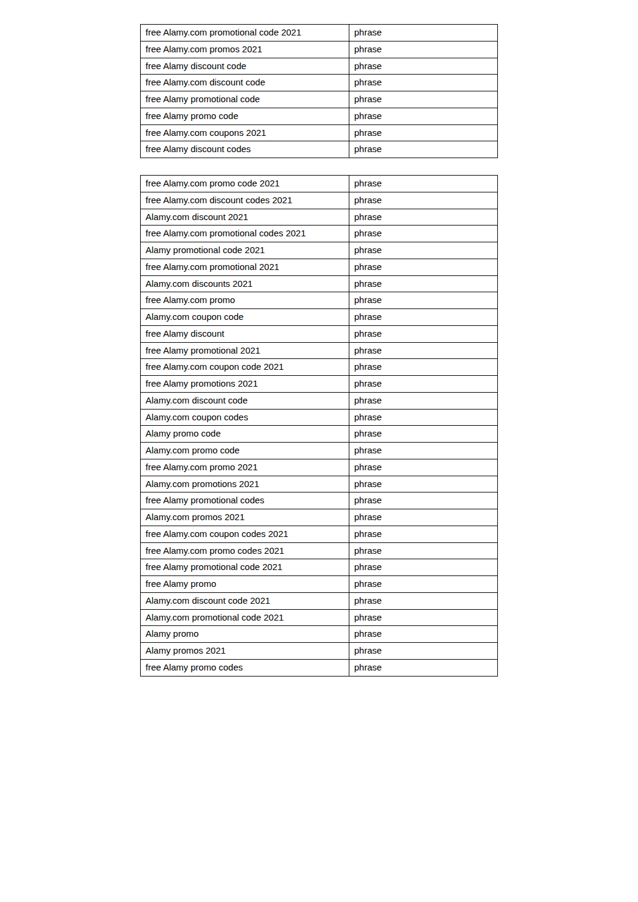| free Alamy.com promotional code 2021 | phrase |
| free Alamy.com promos 2021 | phrase |
| free Alamy discount code | phrase |
| free Alamy.com discount code | phrase |
| free Alamy promotional code | phrase |
| free Alamy promo code | phrase |
| free Alamy.com coupons 2021 | phrase |
| free Alamy discount codes | phrase |
| free Alamy.com promo code 2021 | phrase |
| free Alamy.com discount codes 2021 | phrase |
| Alamy.com discount 2021 | phrase |
| free Alamy.com promotional codes 2021 | phrase |
| Alamy promotional code 2021 | phrase |
| free Alamy.com promotional 2021 | phrase |
| Alamy.com discounts 2021 | phrase |
| free Alamy.com promo | phrase |
| Alamy.com coupon code | phrase |
| free Alamy discount | phrase |
| free Alamy promotional 2021 | phrase |
| free Alamy.com coupon code 2021 | phrase |
| free Alamy promotions 2021 | phrase |
| Alamy.com discount code | phrase |
| Alamy.com coupon codes | phrase |
| Alamy promo code | phrase |
| Alamy.com promo code | phrase |
| free Alamy.com promo 2021 | phrase |
| Alamy.com promotions 2021 | phrase |
| free Alamy promotional codes | phrase |
| Alamy.com promos 2021 | phrase |
| free Alamy.com coupon codes 2021 | phrase |
| free Alamy.com promo codes 2021 | phrase |
| free Alamy promotional code 2021 | phrase |
| free Alamy promo | phrase |
| Alamy.com discount code 2021 | phrase |
| Alamy.com promotional code 2021 | phrase |
| Alamy promo | phrase |
| Alamy promos 2021 | phrase |
| free Alamy promo codes | phrase |